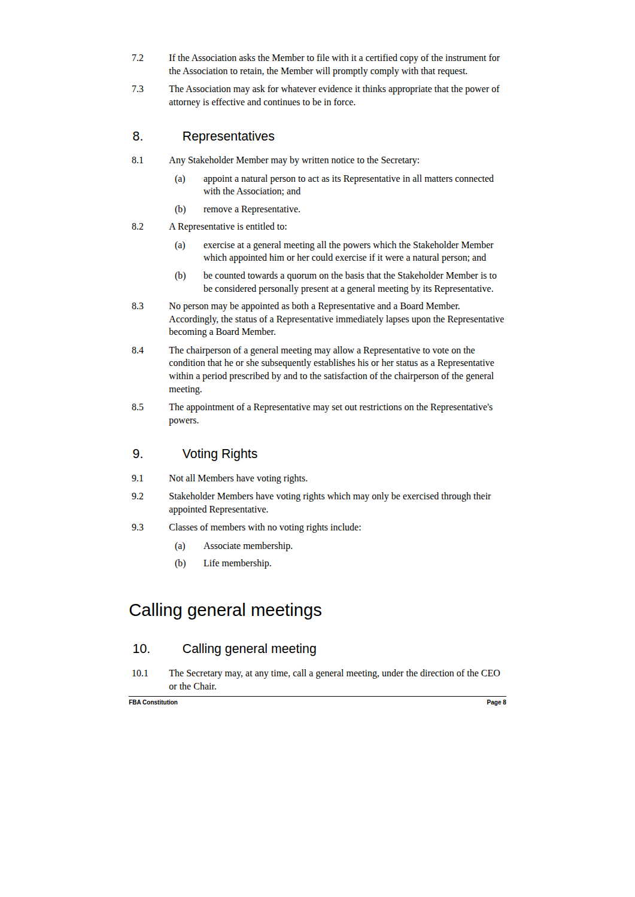7.2
If the Association asks the Member to file with it a certified copy of the instrument for the Association to retain, the Member will promptly comply with that request.
7.3
The Association may ask for whatever evidence it thinks appropriate that the power of attorney is effective and continues to be in force.
8. Representatives
8.1
Any Stakeholder Member may by written notice to the Secretary:
(a)
appoint a natural person to act as its Representative in all matters connected with the Association; and
(b)
remove a Representative.
8.2
A Representative is entitled to:
(a)
exercise at a general meeting all the powers which the Stakeholder Member which appointed him or her could exercise if it were a natural person; and
(b)
be counted towards a quorum on the basis that the Stakeholder Member is to be considered personally present at a general meeting by its Representative.
8.3
No person may be appointed as both a Representative and a Board Member. Accordingly, the status of a Representative immediately lapses upon the Representative becoming a Board Member.
8.4
The chairperson of a general meeting may allow a Representative to vote on the condition that he or she subsequently establishes his or her status as a Representative within a period prescribed by and to the satisfaction of the chairperson of the general meeting.
8.5
The appointment of a Representative may set out restrictions on the Representative's powers.
9. Voting Rights
9.1
Not all Members have voting rights.
9.2
Stakeholder Members have voting rights which may only be exercised through their appointed Representative.
9.3
Classes of members with no voting rights include:
(a)
Associate membership.
(b)
Life membership.
Calling general meetings
10. Calling general meeting
10.1
The Secretary may, at any time, call a general meeting, under the direction of the CEO or the Chair.
FBA Constitution Page 8